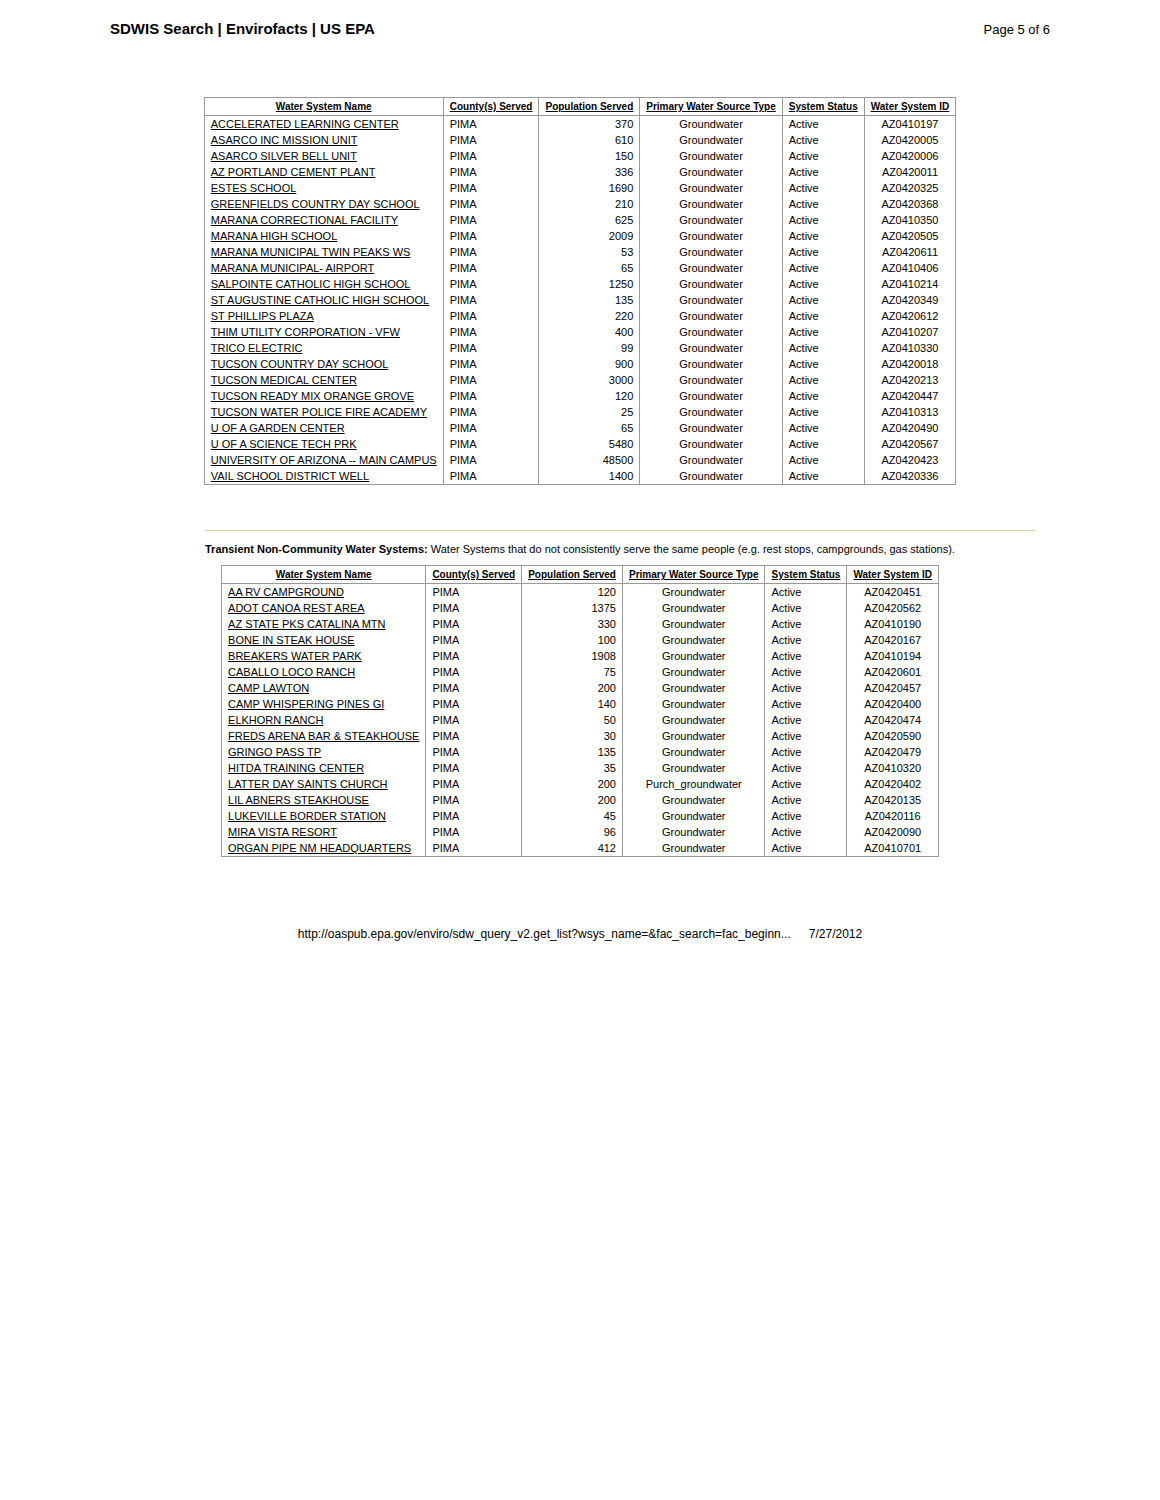SDWIS Search | Envirofacts | US EPA
Page 5 of 6
| Water System Name | County(s) Served | Population Served | Primary Water Source Type | System Status | Water System ID |
| --- | --- | --- | --- | --- | --- |
| ACCELERATED LEARNING CENTER | PIMA | 370 | Groundwater | Active | AZ0410197 |
| ASARCO INC MISSION UNIT | PIMA | 610 | Groundwater | Active | AZ0420005 |
| ASARCO SILVER BELL UNIT | PIMA | 150 | Groundwater | Active | AZ0420006 |
| AZ PORTLAND CEMENT PLANT | PIMA | 336 | Groundwater | Active | AZ0420011 |
| ESTES SCHOOL | PIMA | 1690 | Groundwater | Active | AZ0420325 |
| GREENFIELDS COUNTRY DAY SCHOOL | PIMA | 210 | Groundwater | Active | AZ0420368 |
| MARANA CORRECTIONAL FACILITY | PIMA | 625 | Groundwater | Active | AZ0410350 |
| MARANA HIGH SCHOOL | PIMA | 2009 | Groundwater | Active | AZ0420505 |
| MARANA MUNICIPAL TWIN PEAKS WS | PIMA | 53 | Groundwater | Active | AZ0420611 |
| MARANA MUNICIPAL- AIRPORT | PIMA | 65 | Groundwater | Active | AZ0410406 |
| SALPOINTE CATHOLIC HIGH SCHOOL | PIMA | 1250 | Groundwater | Active | AZ0410214 |
| ST AUGUSTINE CATHOLIC HIGH SCHOOL | PIMA | 135 | Groundwater | Active | AZ0420349 |
| ST PHILLIPS PLAZA | PIMA | 220 | Groundwater | Active | AZ0420612 |
| THIM UTILITY CORPORATION - VFW | PIMA | 400 | Groundwater | Active | AZ0410207 |
| TRICO ELECTRIC | PIMA | 99 | Groundwater | Active | AZ0410330 |
| TUCSON COUNTRY DAY SCHOOL | PIMA | 900 | Groundwater | Active | AZ0420018 |
| TUCSON MEDICAL CENTER | PIMA | 3000 | Groundwater | Active | AZ0420213 |
| TUCSON READY MIX ORANGE GROVE | PIMA | 120 | Groundwater | Active | AZ0420447 |
| TUCSON WATER POLICE FIRE ACADEMY | PIMA | 25 | Groundwater | Active | AZ0410313 |
| U OF A GARDEN CENTER | PIMA | 65 | Groundwater | Active | AZ0420490 |
| U OF A SCIENCE TECH PRK | PIMA | 5480 | Groundwater | Active | AZ0420567 |
| UNIVERSITY OF ARIZONA -- MAIN CAMPUS | PIMA | 48500 | Groundwater | Active | AZ0420423 |
| VAIL SCHOOL DISTRICT WELL | PIMA | 1400 | Groundwater | Active | AZ0420336 |
Transient Non-Community Water Systems: Water Systems that do not consistently serve the same people (e.g. rest stops, campgrounds, gas stations).
| Water System Name | County(s) Served | Population Served | Primary Water Source Type | System Status | Water System ID |
| --- | --- | --- | --- | --- | --- |
| AA RV CAMPGROUND | PIMA | 120 | Groundwater | Active | AZ0420451 |
| ADOT CANOA REST AREA | PIMA | 1375 | Groundwater | Active | AZ0420562 |
| AZ STATE PKS CATALINA MTN | PIMA | 330 | Groundwater | Active | AZ0410190 |
| BONE IN STEAK HOUSE | PIMA | 100 | Groundwater | Active | AZ0420167 |
| BREAKERS WATER PARK | PIMA | 1908 | Groundwater | Active | AZ0410194 |
| CABALLO LOCO RANCH | PIMA | 75 | Groundwater | Active | AZ0420601 |
| CAMP LAWTON | PIMA | 200 | Groundwater | Active | AZ0420457 |
| CAMP WHISPERING PINES GI | PIMA | 140 | Groundwater | Active | AZ0420400 |
| ELKHORN RANCH | PIMA | 50 | Groundwater | Active | AZ0420474 |
| FREDS ARENA BAR & STEAKHOUSE | PIMA | 30 | Groundwater | Active | AZ0420590 |
| GRINGO PASS TP | PIMA | 135 | Groundwater | Active | AZ0420479 |
| HITDA TRAINING CENTER | PIMA | 35 | Groundwater | Active | AZ0410320 |
| LATTER DAY SAINTS CHURCH | PIMA | 200 | Purch_groundwater | Active | AZ0420402 |
| LIL ABNERS STEAKHOUSE | PIMA | 200 | Groundwater | Active | AZ0420135 |
| LUKEVILLE BORDER STATION | PIMA | 45 | Groundwater | Active | AZ0420116 |
| MIRA VISTA RESORT | PIMA | 96 | Groundwater | Active | AZ0420090 |
| ORGAN PIPE NM HEADQUARTERS | PIMA | 412 | Groundwater | Active | AZ0410701 |
http://oaspub.epa.gov/enviro/sdw_query_v2.get_list?wsys_name=&fac_search=fac_beginn... 7/27/2012